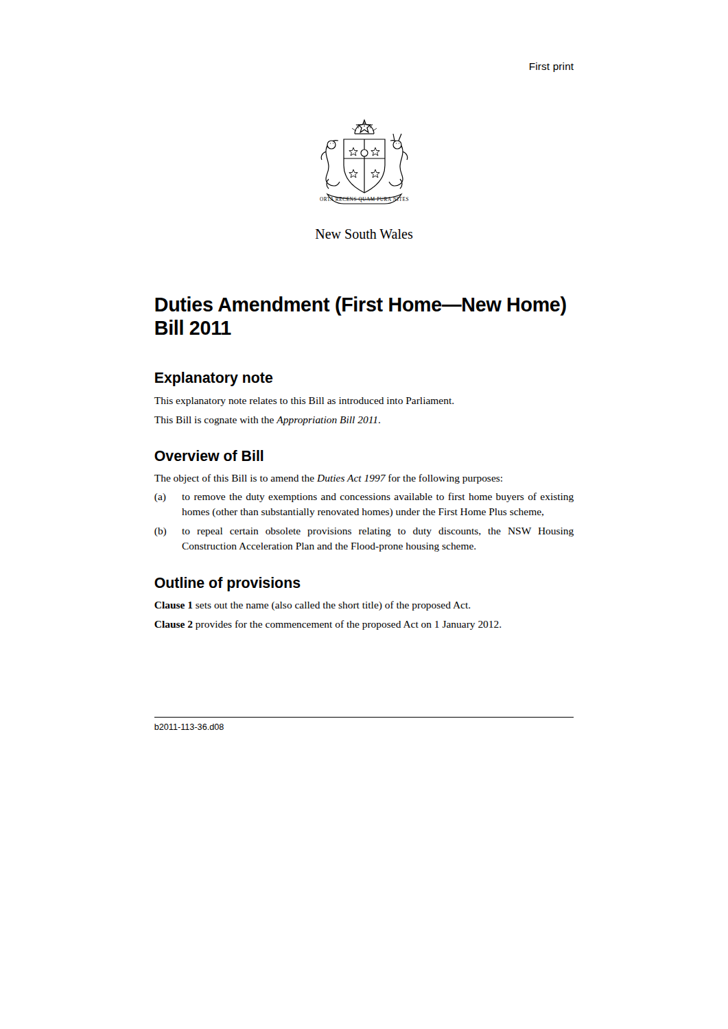First print
ORTA RECENS QUAM PURA NITES
New South Wales
Duties Amendment (First Home—New Home) Bill 2011
Explanatory note
This explanatory note relates to this Bill as introduced into Parliament.
This Bill is cognate with the Appropriation Bill 2011.
Overview of Bill
The object of this Bill is to amend the Duties Act 1997 for the following purposes:
(a) to remove the duty exemptions and concessions available to first home buyers of existing homes (other than substantially renovated homes) under the First Home Plus scheme,
(b) to repeal certain obsolete provisions relating to duty discounts, the NSW Housing Construction Acceleration Plan and the Flood-prone housing scheme.
Outline of provisions
Clause 1 sets out the name (also called the short title) of the proposed Act.
Clause 2 provides for the commencement of the proposed Act on 1 January 2012.
b2011-113-36.d08